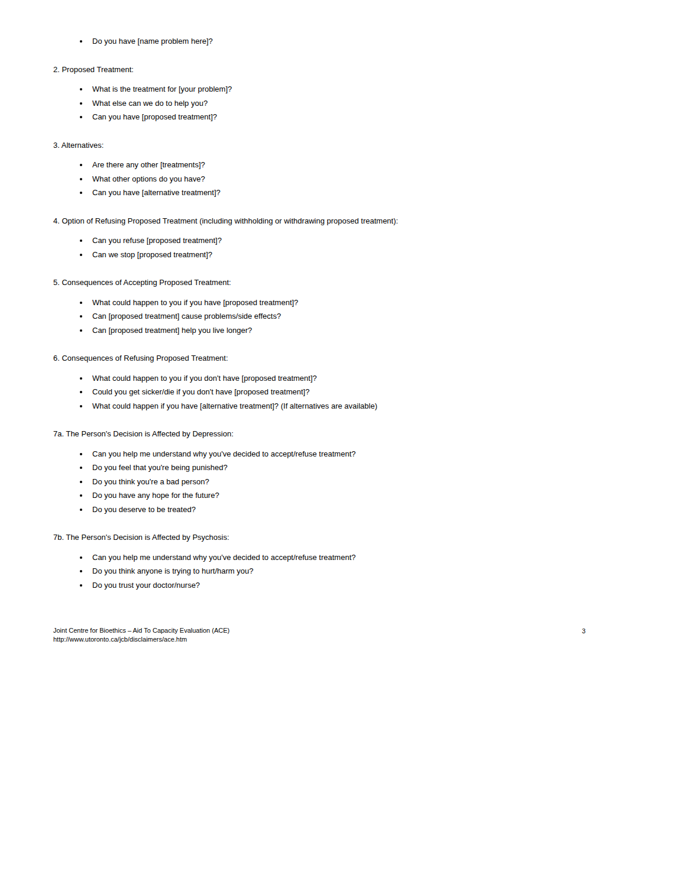Do you have [name problem here]?
2. Proposed Treatment:
What is the treatment for [your problem]?
What else can we do to help you?
Can you have [proposed treatment]?
3. Alternatives:
Are there any other [treatments]?
What other options do you have?
Can you have [alternative treatment]?
4. Option of Refusing Proposed Treatment (including withholding or withdrawing proposed treatment):
Can you refuse [proposed treatment]?
Can we stop [proposed treatment]?
5. Consequences of Accepting Proposed Treatment:
What could happen to you if you have [proposed treatment]?
Can [proposed treatment] cause problems/side effects?
Can [proposed treatment] help you live longer?
6. Consequences of Refusing Proposed Treatment:
What could happen to you if you don't have [proposed treatment]?
Could you get sicker/die if you don't have [proposed treatment]?
What could happen if you have [alternative treatment]? (If alternatives are available)
7a. The Person's Decision is Affected by Depression:
Can you help me understand why you've decided to accept/refuse treatment?
Do you feel that you're being punished?
Do you think you're a bad person?
Do you have any hope for the future?
Do you deserve to be treated?
7b. The Person's Decision is Affected by Psychosis:
Can you help me understand why you've decided to accept/refuse treatment?
Do you think anyone is trying to hurt/harm you?
Do you trust your doctor/nurse?
Joint Centre for Bioethics – Aid To Capacity Evaluation (ACE)
http://www.utoronto.ca/jcb/disclaimers/ace.htm
3